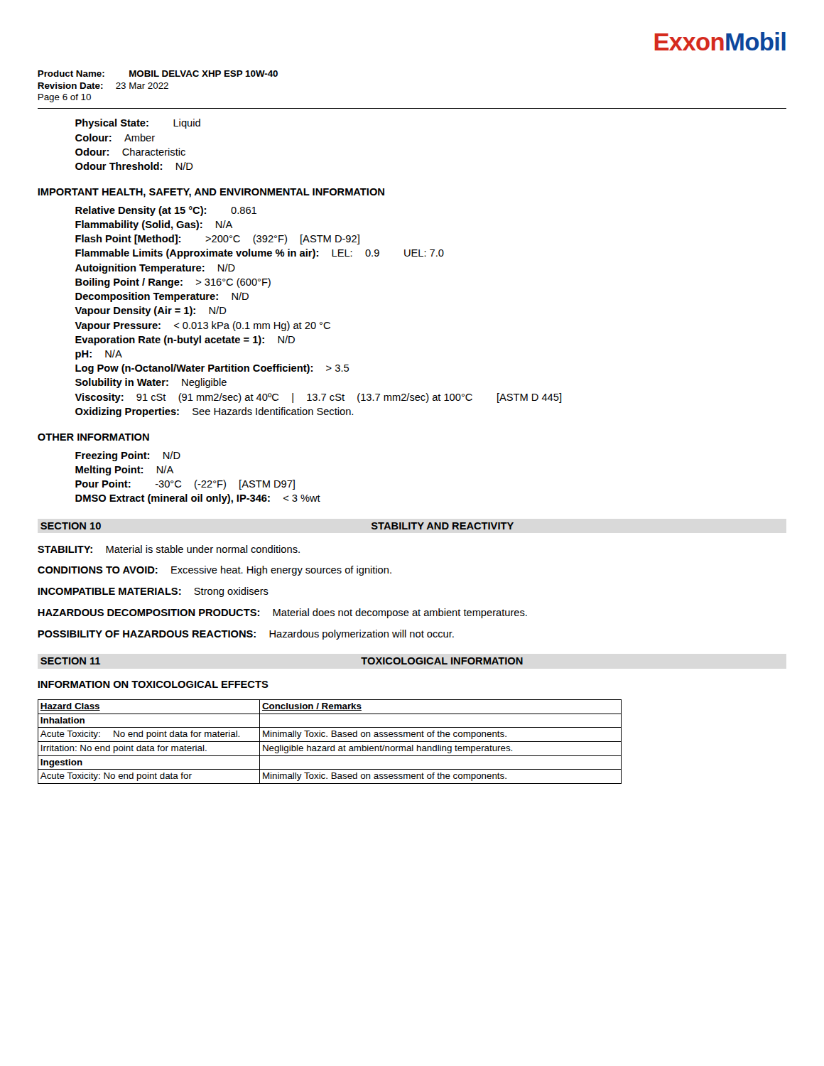Exxon Mobil
Product Name: MOBIL DELVAC XHP ESP 10W-40
Revision Date: 23 Mar 2022
Page 6 of 10
Physical State: Liquid
Colour: Amber
Odour: Characteristic
Odour Threshold: N/D
IMPORTANT HEALTH, SAFETY, AND ENVIRONMENTAL INFORMATION
Relative Density (at 15 °C): 0.861
Flammability (Solid, Gas): N/A
Flash Point [Method]: >200°C (392°F) [ASTM D-92]
Flammable Limits (Approximate volume % in air): LEL: 0.9 UEL: 7.0
Autoignition Temperature: N/D
Boiling Point / Range: > 316°C (600°F)
Decomposition Temperature: N/D
Vapour Density (Air = 1): N/D
Vapour Pressure: < 0.013 kPa (0.1 mm Hg) at 20 °C
Evaporation Rate (n-butyl acetate = 1): N/D
pH: N/A
Log Pow (n-Octanol/Water Partition Coefficient): > 3.5
Solubility in Water: Negligible
Viscosity: 91 cSt (91 mm2/sec) at 40ºC | 13.7 cSt (13.7 mm2/sec) at 100°C [ASTM D 445]
Oxidizing Properties: See Hazards Identification Section.
OTHER INFORMATION
Freezing Point: N/D
Melting Point: N/A
Pour Point: -30°C (-22°F) [ASTM D97]
DMSO Extract (mineral oil only), IP-346: < 3 %wt
SECTION 10 STABILITY AND REACTIVITY
STABILITY: Material is stable under normal conditions.
CONDITIONS TO AVOID: Excessive heat. High energy sources of ignition.
INCOMPATIBLE MATERIALS: Strong oxidisers
HAZARDOUS DECOMPOSITION PRODUCTS: Material does not decompose at ambient temperatures.
POSSIBILITY OF HAZARDOUS REACTIONS: Hazardous polymerization will not occur.
SECTION 11 TOXICOLOGICAL INFORMATION
INFORMATION ON TOXICOLOGICAL EFFECTS
| Hazard Class | Conclusion / Remarks |
| --- | --- |
| Inhalation | |
| Acute Toxicity: No end point data for material. | Minimally Toxic. Based on assessment of the components. |
| Irritation: No end point data for material. | Negligible hazard at ambient/normal handling temperatures. |
| Ingestion | |
| Acute Toxicity: No end point data for | Minimally Toxic. Based on assessment of the components. |